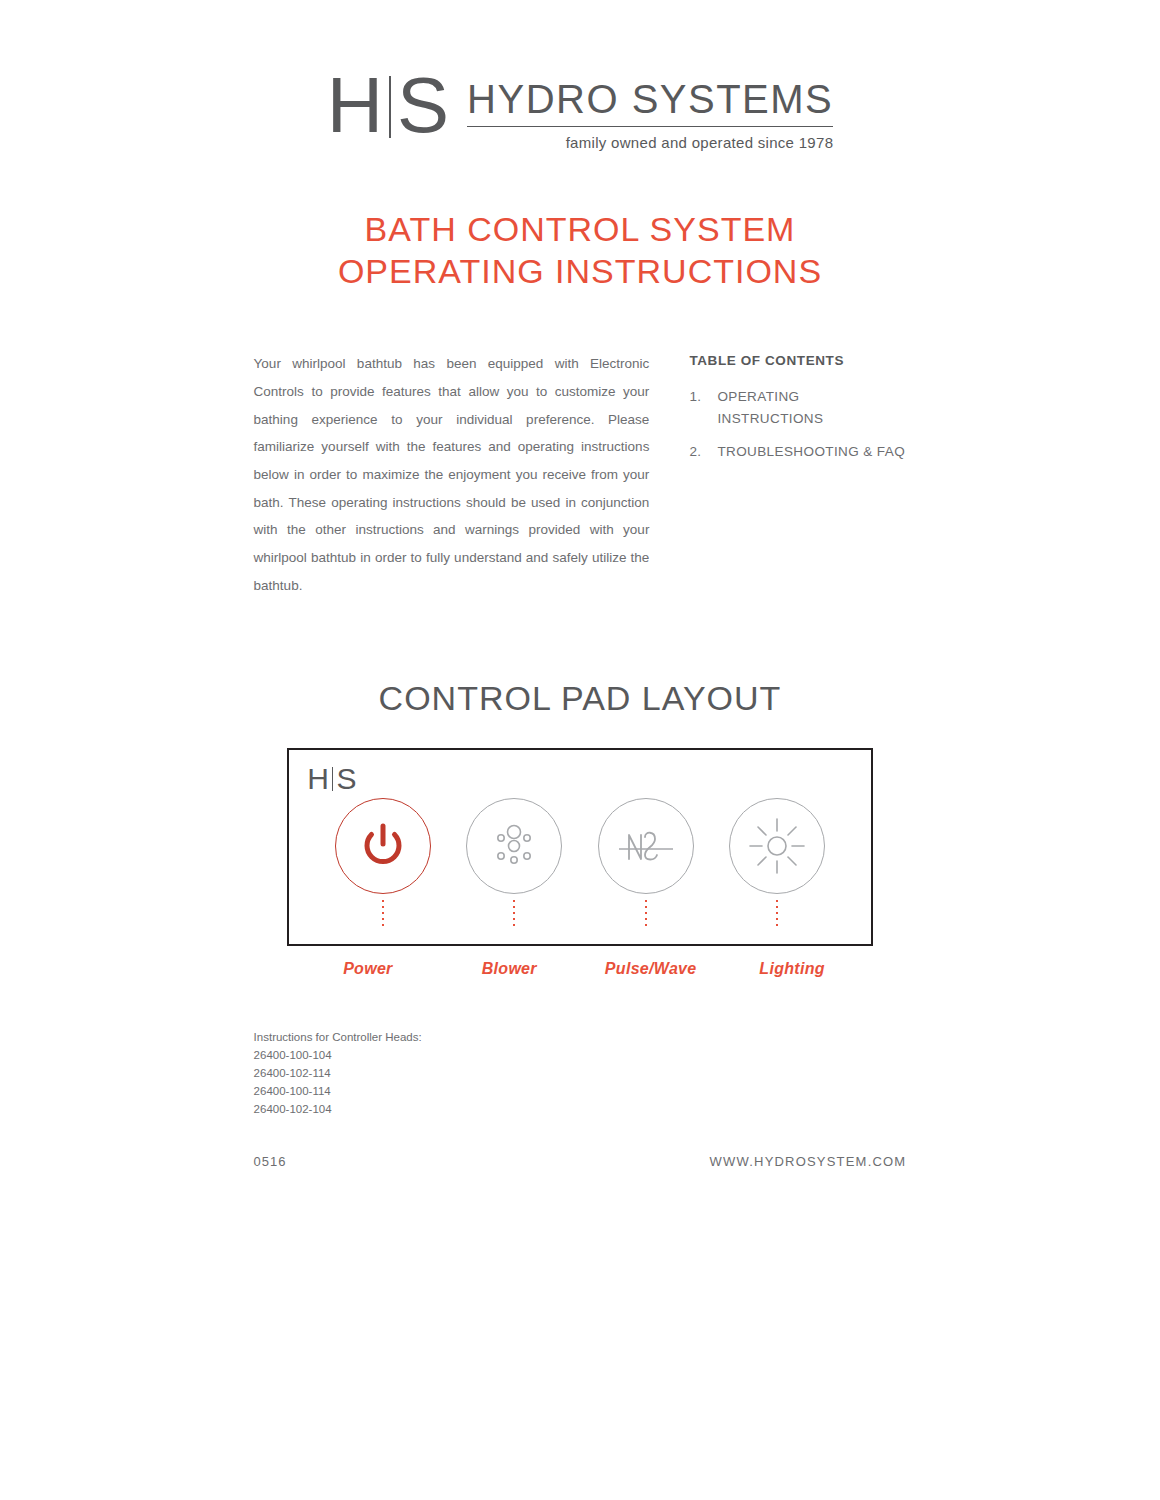H S
HYDRO SYSTEMS
family owned and operated since 1978
BATH CONTROL SYSTEM
OPERATING INSTRUCTIONS
Your whirlpool bathtub has been equipped with Electronic Controls to provide features that allow you to customize your bathing experience to your individual preference. Please familiarize yourself with the features and operating instructions below in order to maximize the enjoyment you receive from your bath. These operating instructions should be used in conjunction with the other instructions and warnings provided with your whirlpool bathtub in order to fully understand and safely utilize the bathtub.
Table of Contents
OPERATING INSTRUCTIONS
TROUBLESHOOTING & FAQ
CONTROL PAD LAYOUT
H S
Power
Blower
Pulse/Wave
Lighting
Instructions for Controller Heads:
26400-100-104
26400-102-114
26400-100-114
26400-102-104
0516
WWW.HYDROSYSTEM.COM